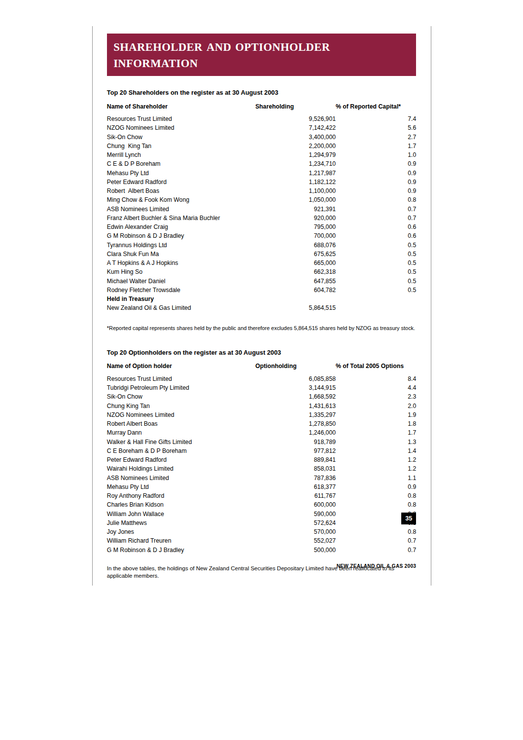SHAREHOLDER AND OPTIONHOLDER INFORMATION
Top 20 Shareholders on the register as at 30 August 2003
| Name of Shareholder | Shareholding | % of Reported Capital* |
| --- | --- | --- |
| Resources Trust Limited | 9,526,901 | 7.4 |
| NZOG Nominees Limited | 7,142,422 | 5.6 |
| Sik-On Chow | 3,400,000 | 2.7 |
| Chung King Tan | 2,200,000 | 1.7 |
| Merrill Lynch | 1,294,979 | 1.0 |
| C E & D P Boreham | 1,234,710 | 0.9 |
| Mehasu Pty Ltd | 1,217,987 | 0.9 |
| Peter Edward Radford | 1,182,122 | 0.9 |
| Robert Albert Boas | 1,100,000 | 0.9 |
| Ming Chow & Fook Kom Wong | 1,050,000 | 0.8 |
| ASB Nominees Limited | 921,391 | 0.7 |
| Franz Albert Buchler & Sina Maria Buchler | 920,000 | 0.7 |
| Edwin Alexander Craig | 795,000 | 0.6 |
| G M Robinson & D J Bradley | 700,000 | 0.6 |
| Tyrannus Holdings Ltd | 688,076 | 0.5 |
| Clara Shuk Fun Ma | 675,625 | 0.5 |
| A T Hopkins & A J Hopkins | 665,000 | 0.5 |
| Kum Hing So | 662,318 | 0.5 |
| Michael Walter Daniel | 647,855 | 0.5 |
| Rodney Fletcher Trowsdale | 604,782 | 0.5 |
| Held in Treasury |
| New Zealand Oil & Gas Limited | 5,864,515 | |
*Reported capital represents shares held by the public and therefore excludes 5,864,515 shares held by NZOG as treasury stock.
Top 20 Optionholders on the register as at 30 August 2003
| Name of Option holder | Optionholding | % of Total 2005 Options |
| --- | --- | --- |
| Resources Trust Limited | 6,085,858 | 8.4 |
| Tubridgi Petroleum Pty Limited | 3,144,915 | 4.4 |
| Sik-On Chow | 1,668,592 | 2.3 |
| Chung King Tan | 1,431,613 | 2.0 |
| NZOG Nominees Limited | 1,335,297 | 1.9 |
| Robert Albert Boas | 1,278,850 | 1.8 |
| Murray Dann | 1,246,000 | 1.7 |
| Walker & Hall Fine Gifts Limited | 918,789 | 1.3 |
| C E Boreham & D P Boreham | 977,812 | 1.4 |
| Peter Edward Radford | 889,841 | 1.2 |
| Wairahi Holdings Limited | 858,031 | 1.2 |
| ASB Nominees Limited | 787,836 | 1.1 |
| Mehasu Pty Ltd | 618,377 | 0.9 |
| Roy Anthony Radford | 611,767 | 0.8 |
| Charles Brian Kidson | 600,000 | 0.8 |
| William John Wallace | 590,000 | 0.8 |
| Julie Matthews | 572,624 | 0.8 |
| Joy Jones | 570,000 | 0.8 |
| William Richard Treuren | 552,027 | 0.7 |
| G M Robinson & D J Bradley | 500,000 | 0.7 |
In the above tables, the holdings of New Zealand Central Securities Depositary Limited have been reallocated to its applicable members.
35
NEW ZEALAND OIL & GAS 2003